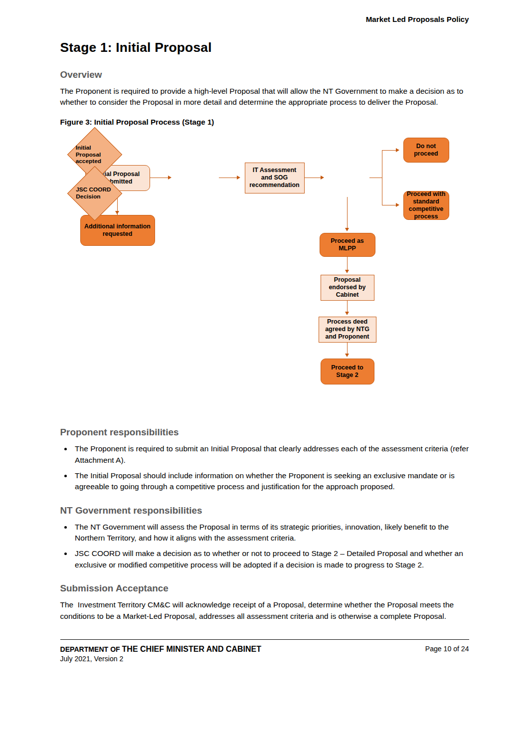Market Led Proposals Policy
Stage 1: Initial Proposal
Overview
The Proponent is required to provide a high-level Proposal that will allow the NT Government to make a decision as to whether to consider the Proposal in more detail and determine the appropriate process to deliver the Proposal.
Figure 3: Initial Proposal Process (Stage 1)
Initial Proposal submitted
Additional information requested
Initial Proposal accepted
IT Assessment and SOG recommendation
JSC COORD Decision
Do not proceed
Proceed with standard competitive process
Proceed as MLPP
Proposal endorsed by Cabinet
Process deed agreed by NTG and Proponent
Proceed to Stage 2
Proponent responsibilities
The Proponent is required to submit an Initial Proposal that clearly addresses each of the assessment criteria (refer Attachment A).
The Initial Proposal should include information on whether the Proponent is seeking an exclusive mandate or is agreeable to going through a competitive process and justification for the approach proposed.
NT Government responsibilities
The NT Government will assess the Proposal in terms of its strategic priorities, innovation, likely benefit to the Northern Territory, and how it aligns with the assessment criteria.
JSC COORD will make a decision as to whether or not to proceed to Stage 2 – Detailed Proposal and whether an exclusive or modified competitive process will be adopted if a decision is made to progress to Stage 2.
Submission Acceptance
The Investment Territory CM&C will acknowledge receipt of a Proposal, determine whether the Proposal meets the conditions to be a Market-Led Proposal, addresses all assessment criteria and is otherwise a complete Proposal.
Department of the Chief Minister and Cabinet
July 2021, Version 2
Page 10 of 24